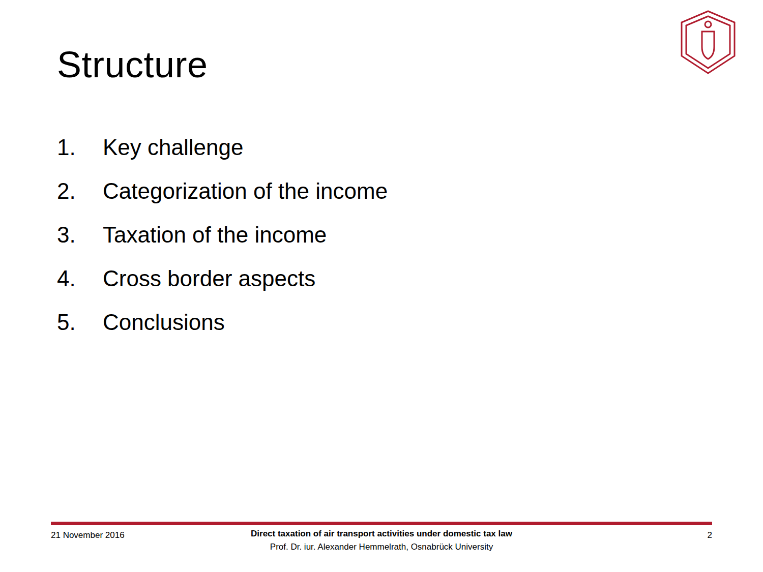Structure
Key challenge
Categorization of the income
Taxation of the income
Cross border aspects
Conclusions
21 November 2016
Direct taxation of air transport activities under domestic tax law
Prof. Dr. iur. Alexander Hemmelrath, Osnabrück University
2